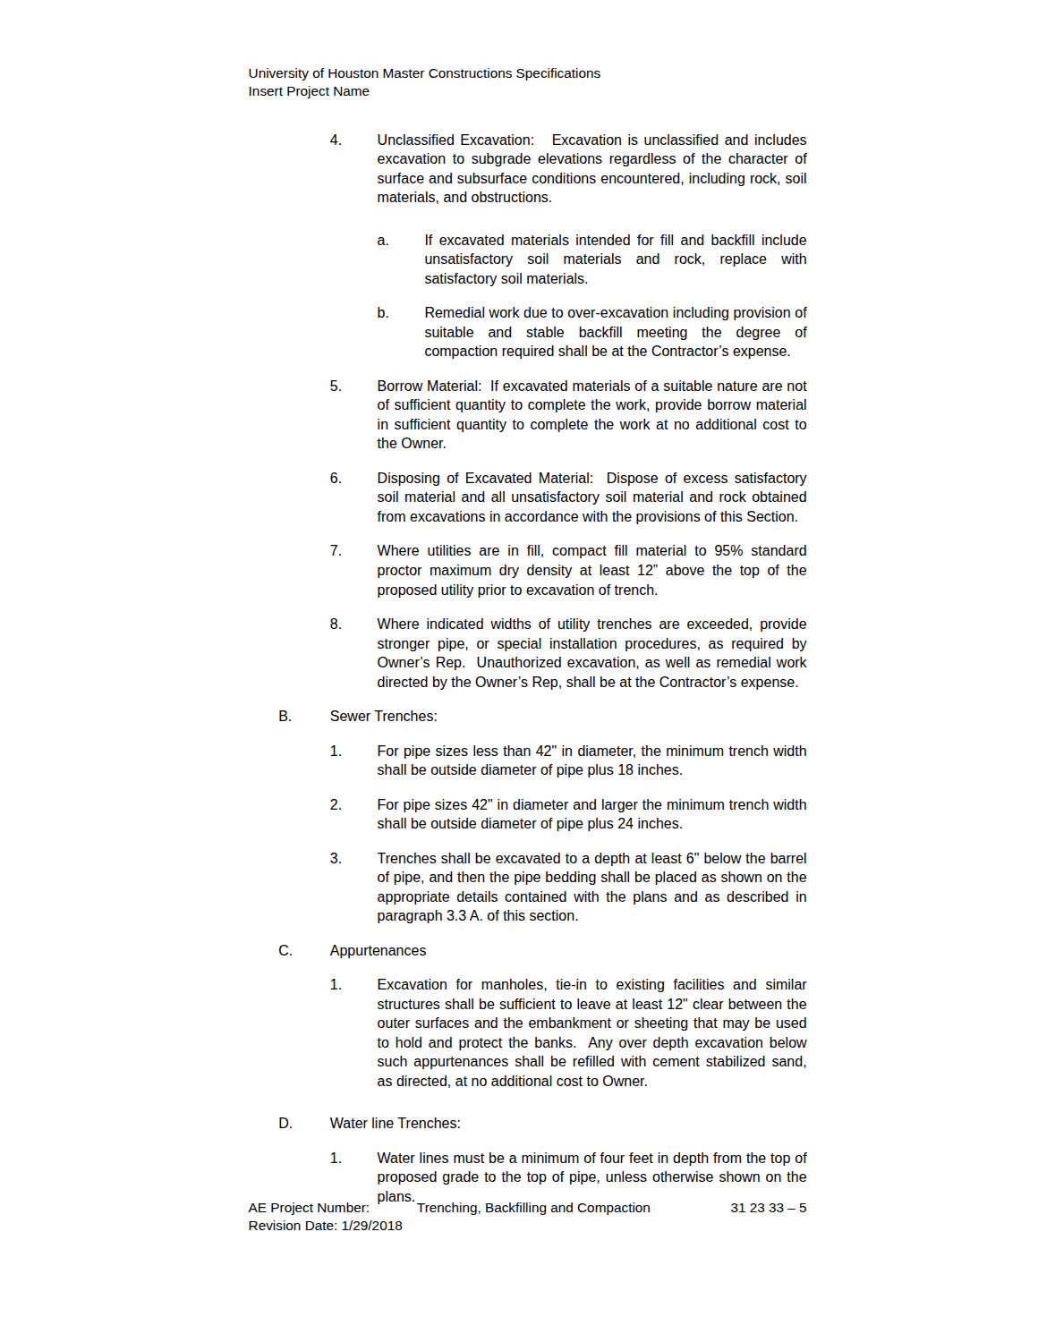University of Houston Master Constructions Specifications
Insert Project Name
4.
Unclassified Excavation: Excavation is unclassified and includes excavation to subgrade elevations regardless of the character of surface and subsurface conditions encountered, including rock, soil materials, and obstructions.
a.
If excavated materials intended for fill and backfill include unsatisfactory soil materials and rock, replace with satisfactory soil materials.
b.
Remedial work due to over-excavation including provision of suitable and stable backfill meeting the degree of compaction required shall be at the Contractor’s expense.
5.
Borrow Material: If excavated materials of a suitable nature are not of sufficient quantity to complete the work, provide borrow material in sufficient quantity to complete the work at no additional cost to the Owner.
6.
Disposing of Excavated Material: Dispose of excess satisfactory soil material and all unsatisfactory soil material and rock obtained from excavations in accordance with the provisions of this Section.
7.
Where utilities are in fill, compact fill material to 95% standard proctor maximum dry density at least 12” above the top of the proposed utility prior to excavation of trench.
8.
Where indicated widths of utility trenches are exceeded, provide stronger pipe, or special installation procedures, as required by Owner’s Rep. Unauthorized excavation, as well as remedial work directed by the Owner’s Rep, shall be at the Contractor’s expense.
B.
Sewer Trenches:
1.
For pipe sizes less than 42" in diameter, the minimum trench width shall be outside diameter of pipe plus 18 inches.
2.
For pipe sizes 42" in diameter and larger the minimum trench width shall be outside diameter of pipe plus 24 inches.
3.
Trenches shall be excavated to a depth at least 6" below the barrel of pipe, and then the pipe bedding shall be placed as shown on the appropriate details contained with the plans and as described in paragraph 3.3 A. of this section.
C.
Appurtenances
1.
Excavation for manholes, tie-in to existing facilities and similar structures shall be sufficient to leave at least 12" clear between the outer surfaces and the embankment or sheeting that may be used to hold and protect the banks. Any over depth excavation below such appurtenances shall be refilled with cement stabilized sand, as directed, at no additional cost to Owner.
D.
Water line Trenches:
1.
Water lines must be a minimum of four feet in depth from the top of proposed grade to the top of pipe, unless otherwise shown on the plans.
AE Project Number:
Trenching, Backfilling and Compaction
31 23 33 – 5
Revision Date: 1/29/2018